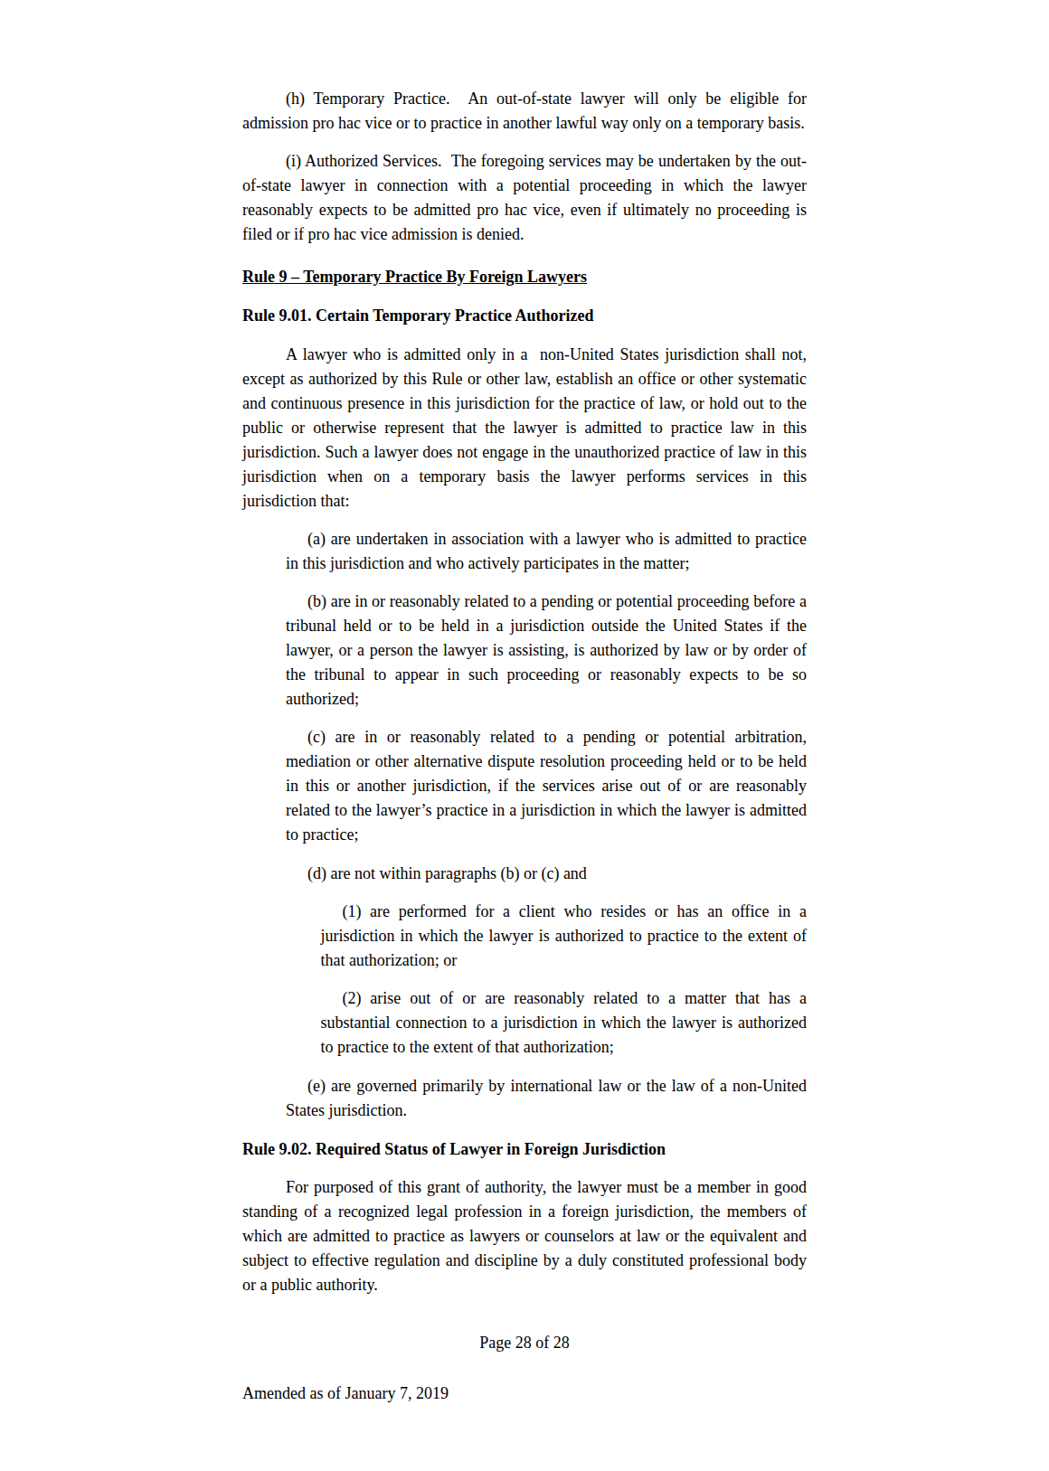(h) Temporary Practice. An out-of-state lawyer will only be eligible for admission pro hac vice or to practice in another lawful way only on a temporary basis.
(i) Authorized Services. The foregoing services may be undertaken by the out-of-state lawyer in connection with a potential proceeding in which the lawyer reasonably expects to be admitted pro hac vice, even if ultimately no proceeding is filed or if pro hac vice admission is denied.
Rule 9 – Temporary Practice By Foreign Lawyers
Rule 9.01. Certain Temporary Practice Authorized
A lawyer who is admitted only in a non-United States jurisdiction shall not, except as authorized by this Rule or other law, establish an office or other systematic and continuous presence in this jurisdiction for the practice of law, or hold out to the public or otherwise represent that the lawyer is admitted to practice law in this jurisdiction. Such a lawyer does not engage in the unauthorized practice of law in this jurisdiction when on a temporary basis the lawyer performs services in this jurisdiction that:
(a) are undertaken in association with a lawyer who is admitted to practice in this jurisdiction and who actively participates in the matter;
(b) are in or reasonably related to a pending or potential proceeding before a tribunal held or to be held in a jurisdiction outside the United States if the lawyer, or a person the lawyer is assisting, is authorized by law or by order of the tribunal to appear in such proceeding or reasonably expects to be so authorized;
(c) are in or reasonably related to a pending or potential arbitration, mediation or other alternative dispute resolution proceeding held or to be held in this or another jurisdiction, if the services arise out of or are reasonably related to the lawyer’s practice in a jurisdiction in which the lawyer is admitted to practice;
(d) are not within paragraphs (b) or (c) and
(1) are performed for a client who resides or has an office in a jurisdiction in which the lawyer is authorized to practice to the extent of that authorization; or
(2) arise out of or are reasonably related to a matter that has a substantial connection to a jurisdiction in which the lawyer is authorized to practice to the extent of that authorization;
(e) are governed primarily by international law or the law of a non-United States jurisdiction.
Rule 9.02. Required Status of Lawyer in Foreign Jurisdiction
For purposed of this grant of authority, the lawyer must be a member in good standing of a recognized legal profession in a foreign jurisdiction, the members of which are admitted to practice as lawyers or counselors at law or the equivalent and subject to effective regulation and discipline by a duly constituted professional body or a public authority.
Page 28 of 28
Amended as of January 7, 2019